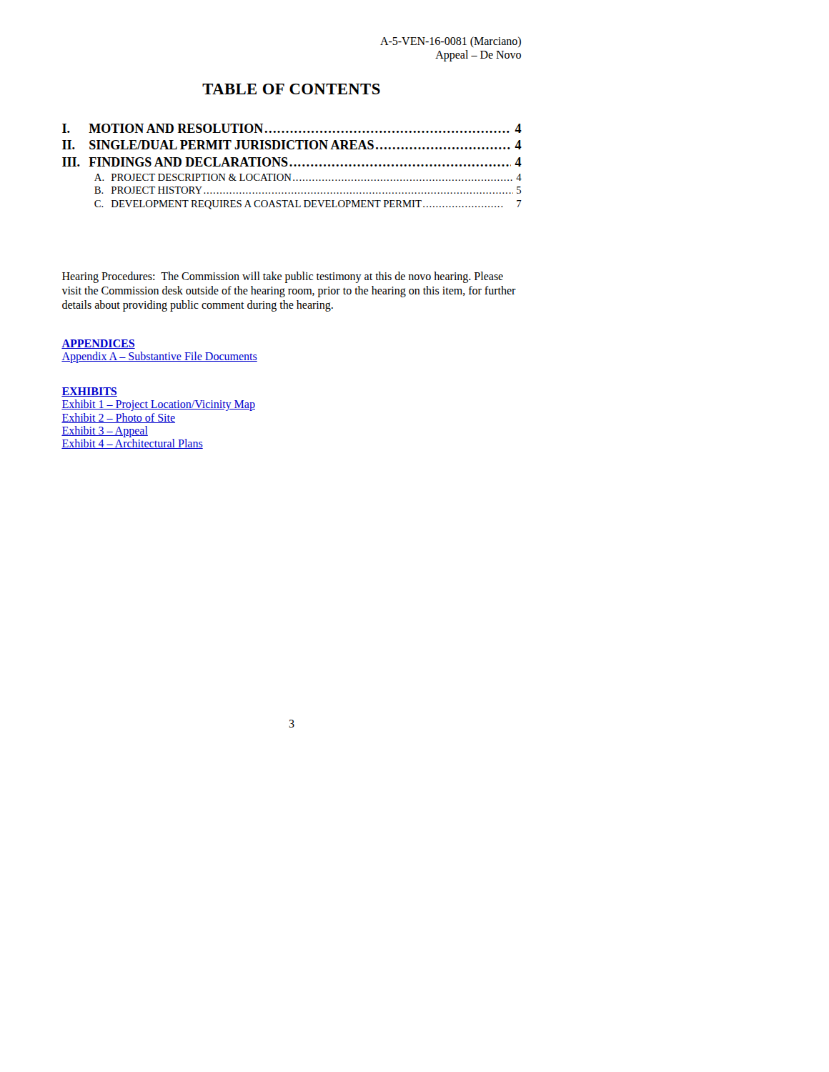A-5-VEN-16-0081 (Marciano)
Appeal – De Novo
TABLE OF CONTENTS
I. MOTION AND RESOLUTION ............................................................................. 4
II. SINGLE/DUAL PERMIT JURISDICTION AREAS ........................................ 4
III. FINDINGS AND DECLARATIONS .................................................................. 4
A. PROJECT DESCRIPTION & LOCATION .......................................................................... 4
B. PROJECT HISTORY ......................................................................................................... 5
C. DEVELOPMENT REQUIRES A COASTAL DEVELOPMENT PERMIT ......................... 7
Hearing Procedures: The Commission will take public testimony at this de novo hearing. Please visit the Commission desk outside of the hearing room, prior to the hearing on this item, for further details about providing public comment during the hearing.
APPENDICES
Appendix A – Substantive File Documents
EXHIBITS
Exhibit 1 – Project Location/Vicinity Map
Exhibit 2 – Photo of Site
Exhibit 3 – Appeal
Exhibit 4 – Architectural Plans
3